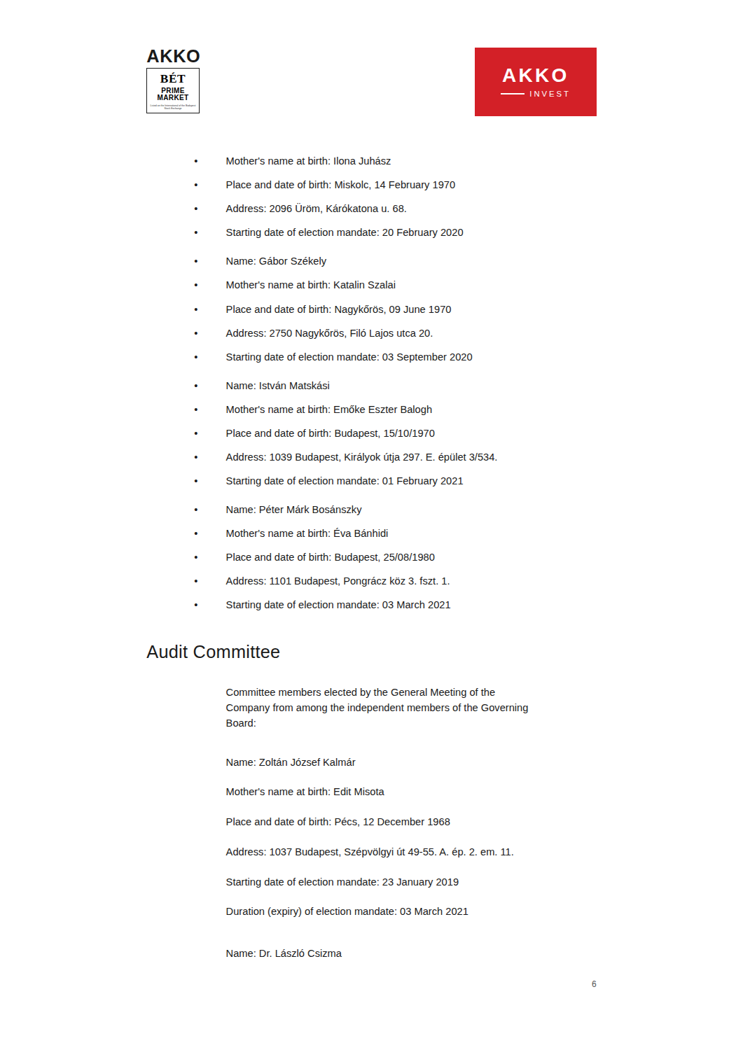AKKO
BÉT
PRIME
MARKET
Listed on the International of the Budapest Stock Exchange
AKKO
INVEST
•Mother's name at birth: Ilona Juhász
•Place and date of birth: Miskolc, 14 February 1970
•Address: 2096 Üröm, Kárókatona u. 68.
•Starting date of election mandate: 20 February 2020
•Name: Gábor Székely
•Mother's name at birth: Katalin Szalai
•Place and date of birth: Nagykőrös, 09 June 1970
•Address: 2750 Nagykőrös, Filó Lajos utca 20.
•Starting date of election mandate: 03 September 2020
•Name: István Matskási
•Mother's name at birth: Emőke Eszter Balogh
•Place and date of birth: Budapest, 15/10/1970
•Address: 1039 Budapest, Királyok útja 297. E. épület 3/534.
•Starting date of election mandate: 01 February 2021
•Name: Péter Márk Bosánszky
•Mother's name at birth: Éva Bánhidi
•Place and date of birth: Budapest, 25/08/1980
•Address: 1101 Budapest, Pongrácz köz 3. fszt. 1.
•Starting date of election mandate: 03 March 2021
Audit Committee
Committee members elected by the General Meeting of the Company from among the independent members of the Governing Board:
Name: Zoltán József Kalmár
Mother's name at birth: Edit Misota
Place and date of birth: Pécs, 12 December 1968
Address: 1037 Budapest, Szépvölgyi út 49-55. A. ép. 2. em. 11.
Starting date of election mandate: 23 January 2019
Duration (expiry) of election mandate: 03 March 2021
Name: Dr. László Csizma
6